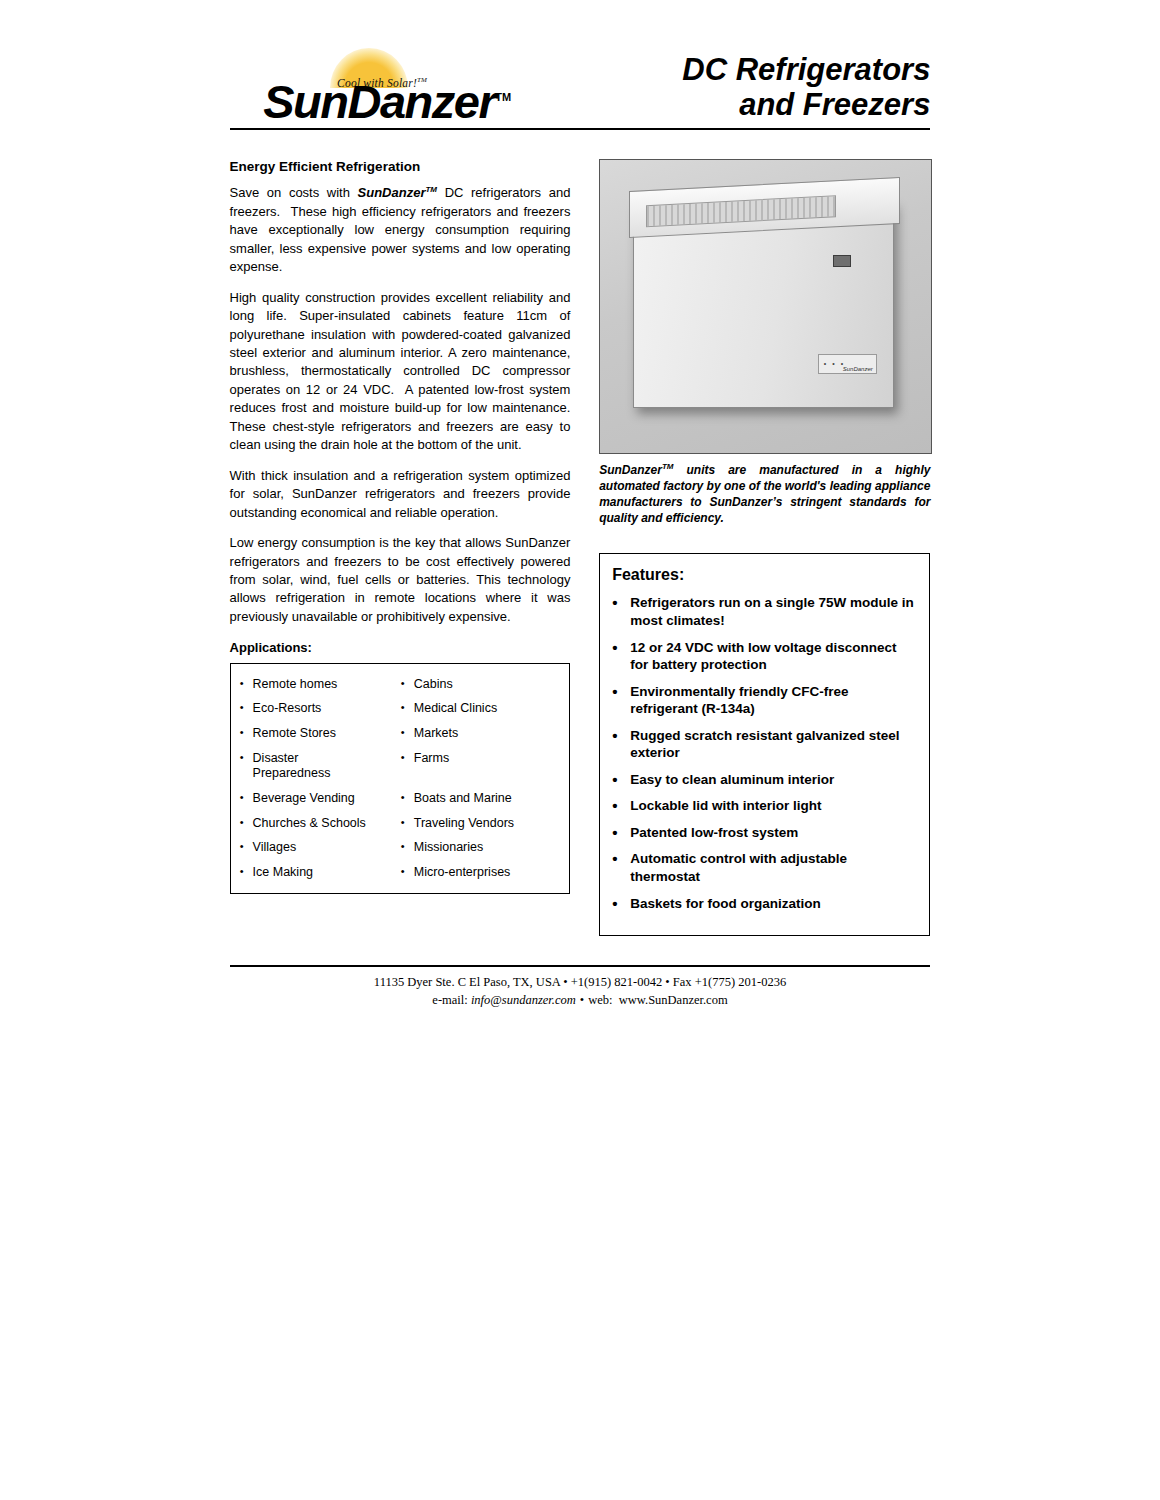Cool with Solar!TM
SunDanzerTM
DC Refrigerators
and Freezers
Energy Efficient Refrigeration
Save on costs with SunDanzerTM DC refrigerators and freezers. These high efficiency refrigerators and freezers have exceptionally low energy consumption requiring smaller, less expensive power systems and low operating expense.
High quality construction provides excellent reliability and long life. Super-insulated cabinets feature 11cm of polyurethane insulation with powdered-coated galvanized steel exterior and aluminum interior. A zero maintenance, brushless, thermostatically controlled DC compressor operates on 12 or 24 VDC. A patented low-frost system reduces frost and moisture build-up for low maintenance. These chest-style refrigerators and freezers are easy to clean using the drain hole at the bottom of the unit.
With thick insulation and a refrigeration system optimized for solar, SunDanzer refrigerators and freezers provide outstanding economical and reliable operation.
Low energy consumption is the key that allows SunDanzer refrigerators and freezers to be cost effectively powered from solar, wind, fuel cells or batteries. This technology allows refrigeration in remote locations where it was previously unavailable or prohibitively expensive.
Applications:
| • | Remote homes | • | Cabins |
| • | Eco-Resorts | • | Medical Clinics |
| • | Remote Stores | • | Markets |
| • | Disaster Preparedness | • | Farms |
| • | Beverage Vending | • | Boats and Marine |
| • | Churches & Schools | • | Traveling Vendors |
| • | Villages | • | Missionaries |
| • | Ice Making | • | Micro-enterprises |
• • •
SunDanzer
SunDanzerTM units are manufactured in a highly automated factory by one of the world's leading appliance manufacturers to SunDanzer’s stringent standards for quality and efficiency.
Features:
Refrigerators run on a single 75W module in most climates!
12 or 24 VDC with low voltage disconnect for battery protection
Environmentally friendly CFC-free refrigerant (R-134a)
Rugged scratch resistant galvanized steel exterior
Easy to clean aluminum interior
Lockable lid with interior light
Patented low-frost system
Automatic control with adjustable thermostat
Baskets for food organization
11135 Dyer Ste. C El Paso, TX, USA • +1(915) 821-0042 • Fax +1(775) 201-0236
e-mail: info@sundanzer.com•web: www.SunDanzer.com